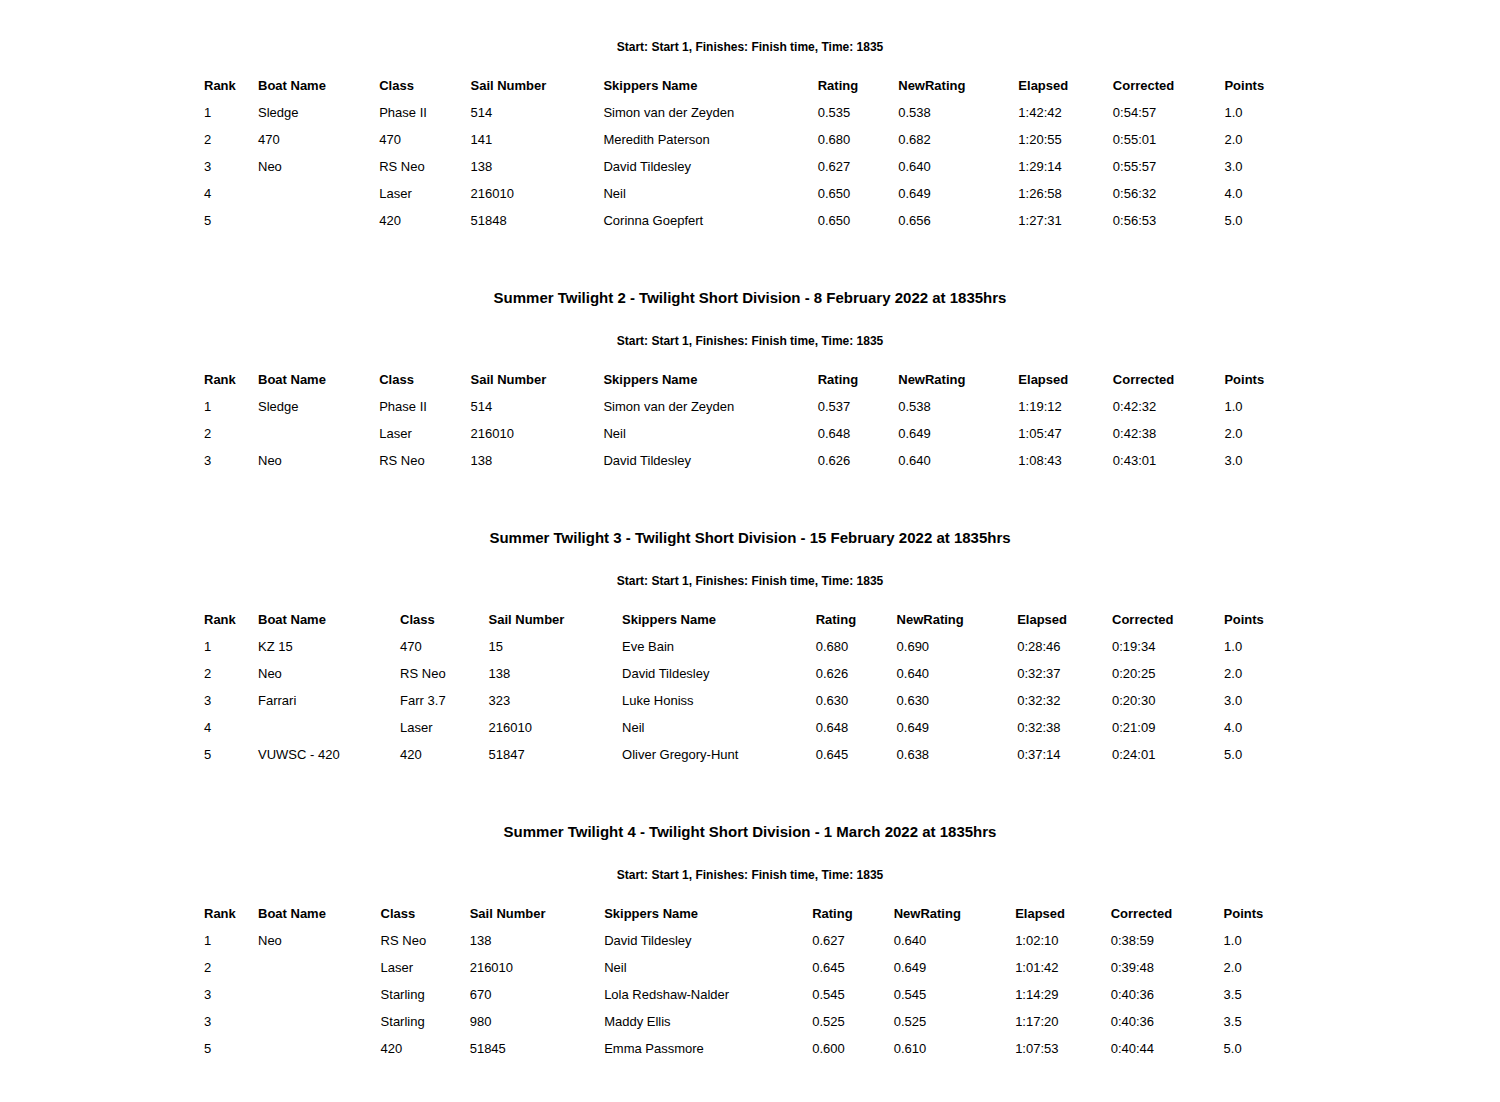Start: Start 1, Finishes: Finish time, Time: 1835
| Rank | Boat Name | Class | Sail Number | Skippers Name | Rating | NewRating | Elapsed | Corrected | Points |
| --- | --- | --- | --- | --- | --- | --- | --- | --- | --- |
| 1 | Sledge | Phase II | 514 | Simon van der Zeyden | 0.535 | 0.538 | 1:42:42 | 0:54:57 | 1.0 |
| 2 | 470 | 470 | 141 | Meredith Paterson | 0.680 | 0.682 | 1:20:55 | 0:55:01 | 2.0 |
| 3 | Neo | RS Neo | 138 | David Tildesley | 0.627 | 0.640 | 1:29:14 | 0:55:57 | 3.0 |
| 4 | | Laser | 216010 | Neil | 0.650 | 0.649 | 1:26:58 | 0:56:32 | 4.0 |
| 5 | | 420 | 51848 | Corinna Goepfert | 0.650 | 0.656 | 1:27:31 | 0:56:53 | 5.0 |
Summer Twilight 2 - Twilight Short Division - 8 February 2022 at 1835hrs
Start: Start 1, Finishes: Finish time, Time: 1835
| Rank | Boat Name | Class | Sail Number | Skippers Name | Rating | NewRating | Elapsed | Corrected | Points |
| --- | --- | --- | --- | --- | --- | --- | --- | --- | --- |
| 1 | Sledge | Phase II | 514 | Simon van der Zeyden | 0.537 | 0.538 | 1:19:12 | 0:42:32 | 1.0 |
| 2 | | Laser | 216010 | Neil | 0.648 | 0.649 | 1:05:47 | 0:42:38 | 2.0 |
| 3 | Neo | RS Neo | 138 | David Tildesley | 0.626 | 0.640 | 1:08:43 | 0:43:01 | 3.0 |
Summer Twilight 3 - Twilight Short Division - 15 February 2022 at 1835hrs
Start: Start 1, Finishes: Finish time, Time: 1835
| Rank | Boat Name | Class | Sail Number | Skippers Name | Rating | NewRating | Elapsed | Corrected | Points |
| --- | --- | --- | --- | --- | --- | --- | --- | --- | --- |
| 1 | KZ 15 | 470 | 15 | Eve Bain | 0.680 | 0.690 | 0:28:46 | 0:19:34 | 1.0 |
| 2 | Neo | RS Neo | 138 | David Tildesley | 0.626 | 0.640 | 0:32:37 | 0:20:25 | 2.0 |
| 3 | Farrari | Farr 3.7 | 323 | Luke Honiss | 0.630 | 0.630 | 0:32:32 | 0:20:30 | 3.0 |
| 4 | | Laser | 216010 | Neil | 0.648 | 0.649 | 0:32:38 | 0:21:09 | 4.0 |
| 5 | VUWSC - 420 | 420 | 51847 | Oliver Gregory-Hunt | 0.645 | 0.638 | 0:37:14 | 0:24:01 | 5.0 |
Summer Twilight 4 - Twilight Short Division - 1 March 2022 at 1835hrs
Start: Start 1, Finishes: Finish time, Time: 1835
| Rank | Boat Name | Class | Sail Number | Skippers Name | Rating | NewRating | Elapsed | Corrected | Points |
| --- | --- | --- | --- | --- | --- | --- | --- | --- | --- |
| 1 | Neo | RS Neo | 138 | David Tildesley | 0.627 | 0.640 | 1:02:10 | 0:38:59 | 1.0 |
| 2 | | Laser | 216010 | Neil | 0.645 | 0.649 | 1:01:42 | 0:39:48 | 2.0 |
| 3 | | Starling | 670 | Lola Redshaw-Nalder | 0.545 | 0.545 | 1:14:29 | 0:40:36 | 3.5 |
| 3 | | Starling | 980 | Maddy Ellis | 0.525 | 0.525 | 1:17:20 | 0:40:36 | 3.5 |
| 5 | | 420 | 51845 | Emma Passmore | 0.600 | 0.610 | 1:07:53 | 0:40:44 | 5.0 |